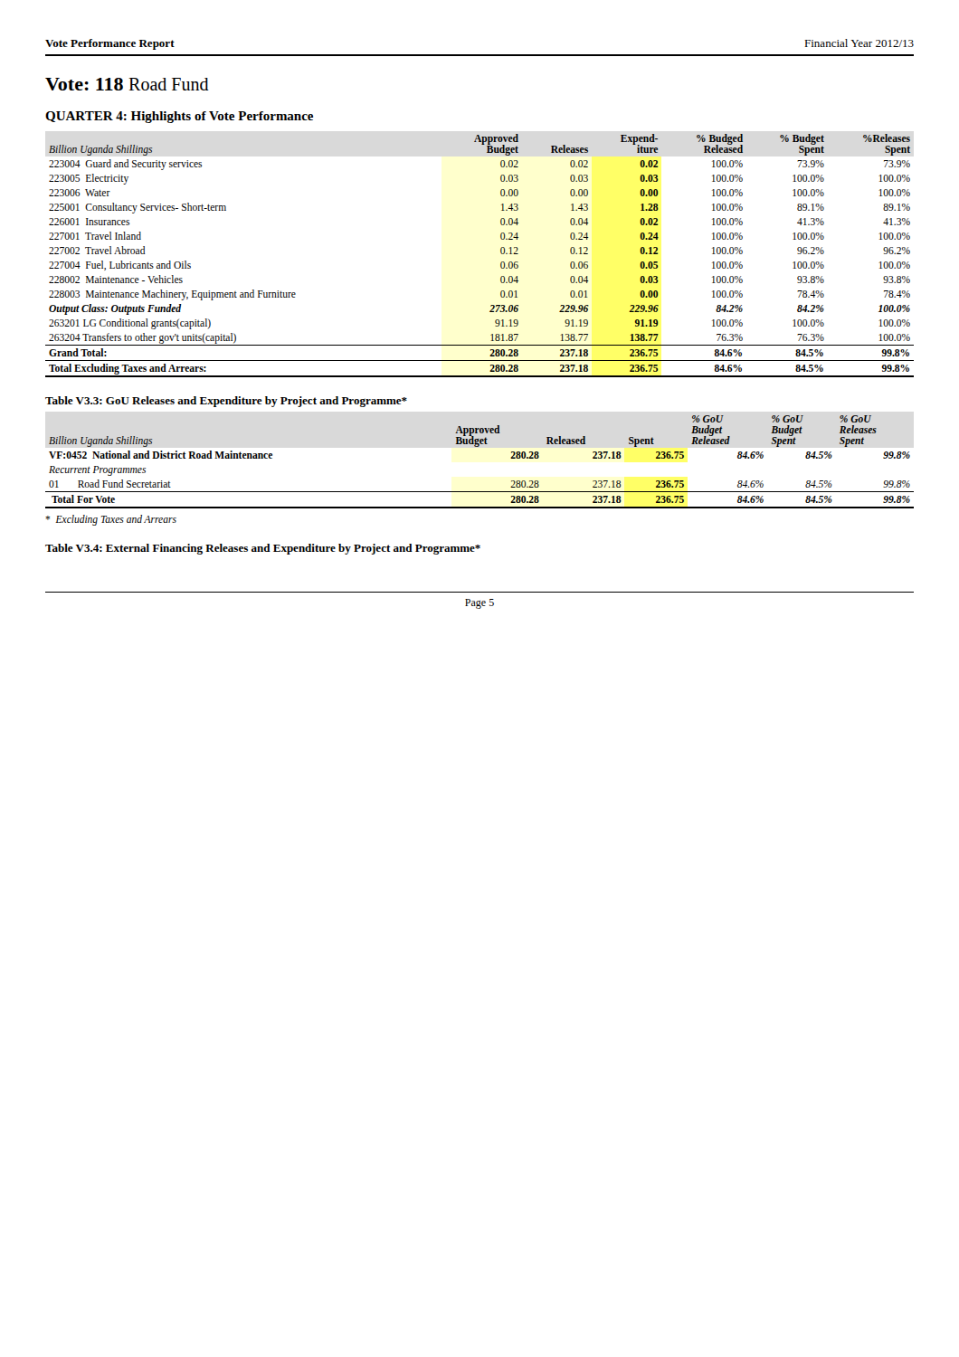Vote Performance Report
Financial Year 2012/13
Vote: 118 Road Fund
QUARTER 4: Highlights of Vote Performance
| Billion Uganda Shillings | Approved Budget | Releases | Expend- iture | % Budged Released | % Budget Spent | %Releases Spent |
| --- | --- | --- | --- | --- | --- | --- |
| 223004 Guard and Security services | 0.02 | 0.02 | 0.02 | 100.0% | 73.9% | 73.9% |
| 223005 Electricity | 0.03 | 0.03 | 0.03 | 100.0% | 100.0% | 100.0% |
| 223006 Water | 0.00 | 0.00 | 0.00 | 100.0% | 100.0% | 100.0% |
| 225001 Consultancy Services- Short-term | 1.43 | 1.43 | 1.28 | 100.0% | 89.1% | 89.1% |
| 226001 Insurances | 0.04 | 0.04 | 0.02 | 100.0% | 41.3% | 41.3% |
| 227001 Travel Inland | 0.24 | 0.24 | 0.24 | 100.0% | 100.0% | 100.0% |
| 227002 Travel Abroad | 0.12 | 0.12 | 0.12 | 100.0% | 96.2% | 96.2% |
| 227004 Fuel, Lubricants and Oils | 0.06 | 0.06 | 0.05 | 100.0% | 100.0% | 100.0% |
| 228002 Maintenance - Vehicles | 0.04 | 0.04 | 0.03 | 100.0% | 93.8% | 93.8% |
| 228003 Maintenance Machinery, Equipment and Furniture | 0.01 | 0.01 | 0.00 | 100.0% | 78.4% | 78.4% |
| Output Class: Outputs Funded | 273.06 | 229.96 | 229.96 | 84.2% | 84.2% | 100.0% |
| 263201 LG Conditional grants(capital) | 91.19 | 91.19 | 91.19 | 100.0% | 100.0% | 100.0% |
| 263204 Transfers to other gov't units(capital) | 181.87 | 138.77 | 138.77 | 76.3% | 76.3% | 100.0% |
| Grand Total: | 280.28 | 237.18 | 236.75 | 84.6% | 84.5% | 99.8% |
| Total Excluding Taxes and Arrears: | 280.28 | 237.18 | 236.75 | 84.6% | 84.5% | 99.8% |
Table V3.3: GoU Releases and Expenditure by Project and Programme*
| Billion Uganda Shillings | Approved Budget | Released | Spent | % GoU Budget Released | % GoU Budget Spent | % GoU Releases Spent |
| --- | --- | --- | --- | --- | --- | --- |
| VF:0452 National and District Road Maintenance | 280.28 | 237.18 | 236.75 | 84.6% | 84.5% | 99.8% |
| Recurrent Programmes | | | | | | |
| 01 Road Fund Secretariat | 280.28 | 237.18 | 236.75 | 84.6% | 84.5% | 99.8% |
| Total For Vote | 280.28 | 237.18 | 236.75 | 84.6% | 84.5% | 99.8% |
* Excluding Taxes and Arrears
Table V3.4: External Financing Releases and Expenditure by Project and Programme*
Page 5